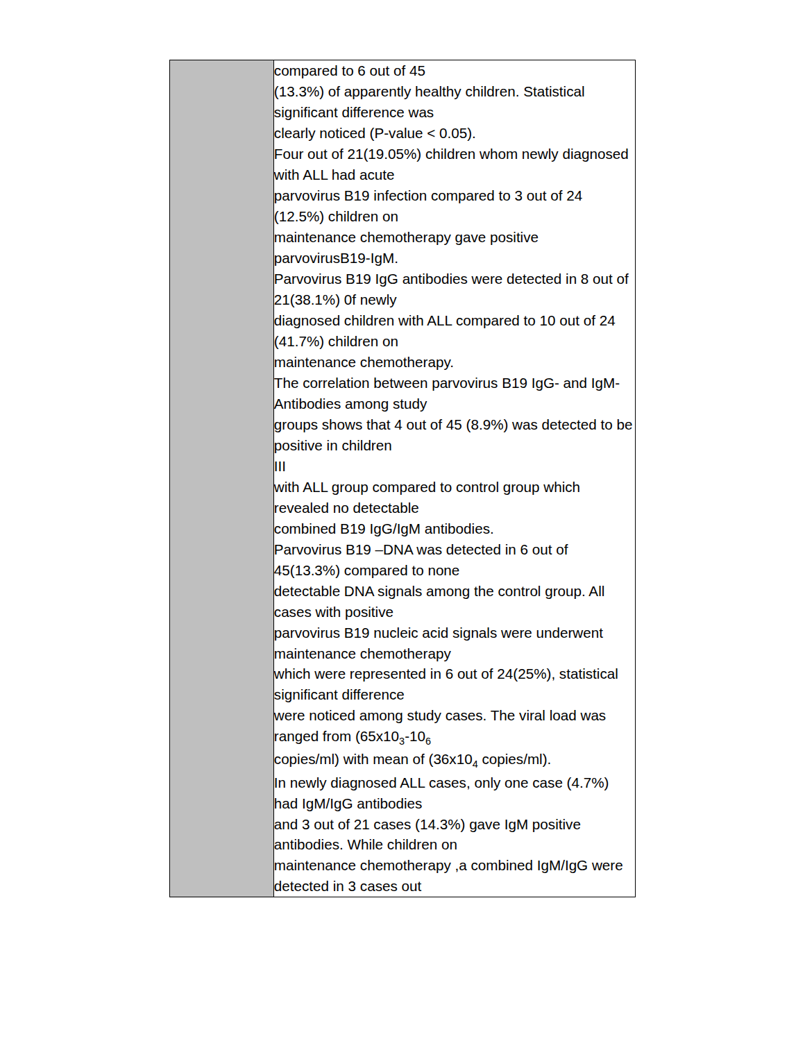| | compared to 6 out of 45 (13.3%) of apparently healthy children. Statistical significant difference was clearly noticed (P-value < 0.05). Four out of 21(19.05%) children whom newly diagnosed with ALL had acute parvovirus B19 infection compared to 3 out of 24 (12.5%) children on maintenance chemotherapy gave positive parvovirusB19-IgM. Parvovirus B19 IgG antibodies were detected in 8 out of 21(38.1%) 0f newly diagnosed children with ALL compared to 10 out of 24 (41.7%) children on maintenance chemotherapy. The correlation between parvovirus B19 IgG- and IgM-Antibodies among study groups shows that 4 out of 45 (8.9%) was detected to be positive in children III with ALL group compared to control group which revealed no detectable combined B19 IgG/IgM antibodies. Parvovirus B19 –DNA was detected in 6 out of 45(13.3%) compared to none detectable DNA signals among the control group. All cases with positive parvovirus B19 nucleic acid signals were underwent maintenance chemotherapy which were represented in 6 out of 24(25%), statistical significant difference were noticed among study cases. The viral load was ranged from (65x10 3 -10 6 copies/ml) with mean of (36x10 4 copies/ml). In newly diagnosed ALL cases, only one case (4.7%) had IgM/IgG antibodies and 3 out of 21 cases (14.3%) gave IgM positive antibodies. While children on maintenance chemotherapy ,a combined IgM/IgG were detected in 3 cases out |